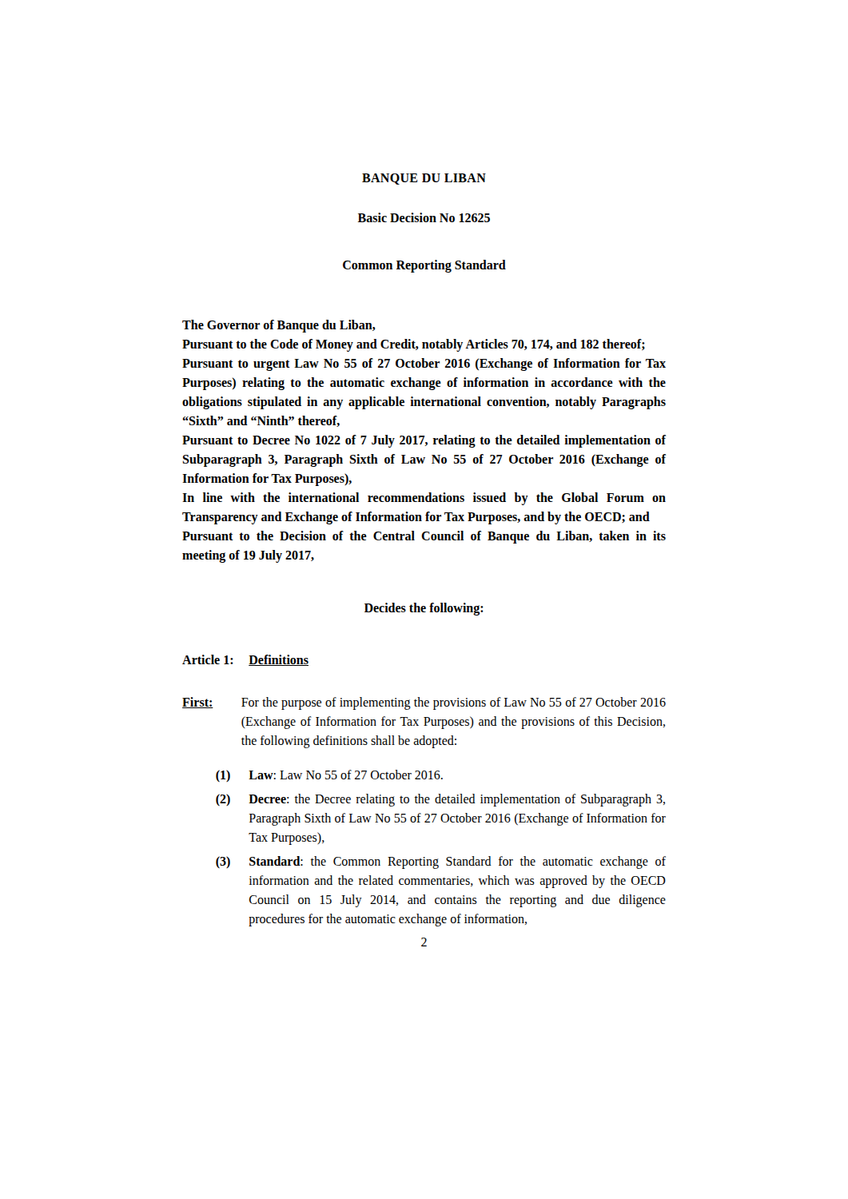BANQUE DU LIBAN
Basic Decision No 12625
Common Reporting Standard
The Governor of Banque du Liban,
Pursuant to the Code of Money and Credit, notably Articles 70, 174, and 182 thereof;
Pursuant to urgent Law No 55 of 27 October 2016 (Exchange of Information for Tax Purposes) relating to the automatic exchange of information in accordance with the obligations stipulated in any applicable international convention, notably Paragraphs “Sixth” and “Ninth” thereof,
Pursuant to Decree No 1022 of 7 July 2017, relating to the detailed implementation of Subparagraph 3, Paragraph Sixth of Law No 55 of 27 October 2016 (Exchange of Information for Tax Purposes),
In line with the international recommendations issued by the Global Forum on Transparency and Exchange of Information for Tax Purposes, and by the OECD; and
Pursuant to the Decision of the Central Council of Banque du Liban, taken in its meeting of 19 July 2017,
Decides the following:
Article 1: Definitions
First:
For the purpose of implementing the provisions of Law No 55 of 27 October 2016 (Exchange of Information for Tax Purposes) and the provisions of this Decision, the following definitions shall be adopted:
(1) Law: Law No 55 of 27 October 2016.
(2) Decree: the Decree relating to the detailed implementation of Subparagraph 3, Paragraph Sixth of Law No 55 of 27 October 2016 (Exchange of Information for Tax Purposes),
(3) Standard: the Common Reporting Standard for the automatic exchange of information and the related commentaries, which was approved by the OECD Council on 15 July 2014, and contains the reporting and due diligence procedures for the automatic exchange of information,
2